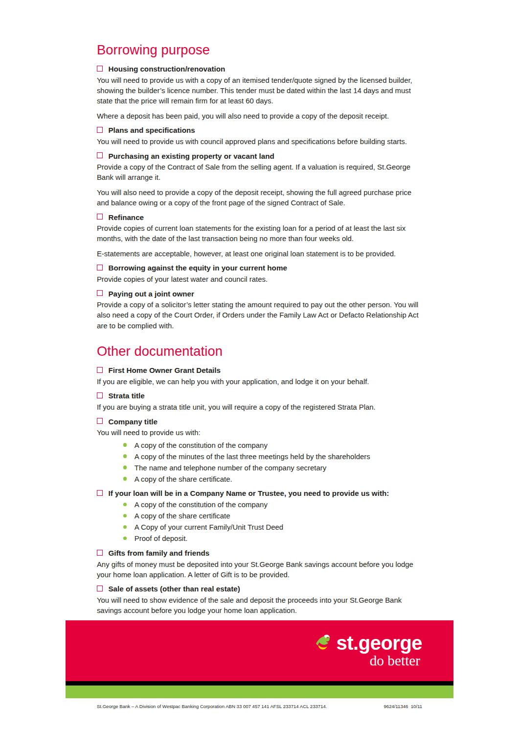Borrowing purpose
Housing construction/renovation
You will need to provide us with a copy of an itemised tender/quote signed by the licensed builder, showing the builder’s licence number. This tender must be dated within the last 14 days and must state that the price will remain firm for at least 60 days.
Where a deposit has been paid, you will also need to provide a copy of the deposit receipt.
Plans and specifications
You will need to provide us with council approved plans and specifications before building starts.
Purchasing an existing property or vacant land
Provide a copy of the Contract of Sale from the selling agent. If a valuation is required, St.George Bank will arrange it.
You will also need to provide a copy of the deposit receipt, showing the full agreed purchase price and balance owing or a copy of the front page of the signed Contract of Sale.
Refinance
Provide copies of current loan statements for the existing loan for a period of at least the last six months, with the date of the last transaction being no more than four weeks old.
E-statements are acceptable, however, at least one original loan statement is to be provided.
Borrowing against the equity in your current home
Provide copies of your latest water and council rates.
Paying out a joint owner
Provide a copy of a solicitor’s letter stating the amount required to pay out the other person. You will also need a copy of the Court Order, if Orders under the Family Law Act or Defacto Relationship Act are to be complied with.
Other documentation
First Home Owner Grant Details
If you are eligible, we can help you with your application, and lodge it on your behalf.
Strata title
If you are buying a strata title unit, you will require a copy of the registered Strata Plan.
Company title
You will need to provide us with:
A copy of the constitution of the company
A copy of the minutes of the last three meetings held by the shareholders
The name and telephone number of the company secretary
A copy of the share certificate.
If your loan will be in a Company Name or Trustee, you need to provide us with:
A copy of the constitution of the company
A copy of the share certificate
A Copy of your current Family/Unit Trust Deed
Proof of deposit.
Gifts from family and friends
Any gifts of money must be deposited into your St.George Bank savings account before you lodge your home loan application. A letter of Gift is to be provided.
Sale of assets (other than real estate)
You will need to show evidence of the sale and deposit the proceeds into your St.George Bank savings account before you lodge your home loan application.
st.george do better
St.George Bank – A Division of Westpac Banking Corporation ABN 33 007 457 141 AFSL 233714 ACL 233714.
9624/11346 10/11